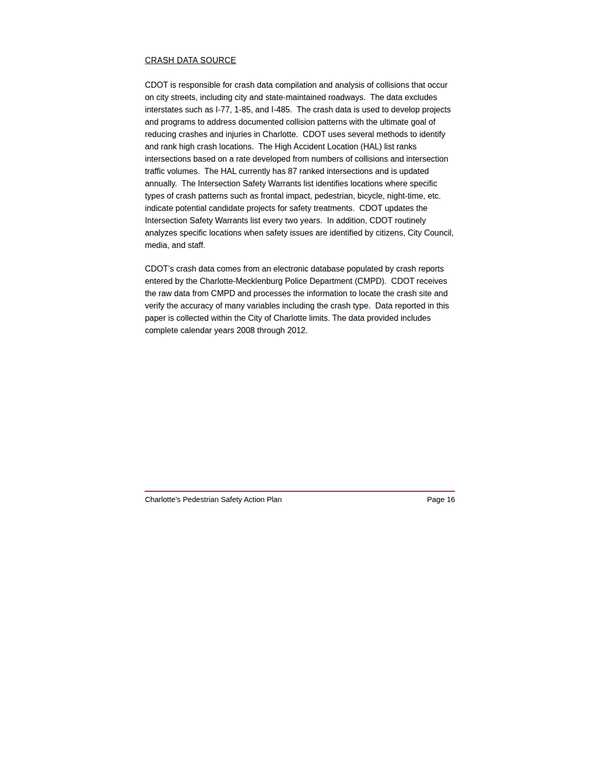CRASH DATA SOURCE
CDOT is responsible for crash data compilation and analysis of collisions that occur on city streets, including city and state-maintained roadways. The data excludes interstates such as I-77, 1-85, and I-485. The crash data is used to develop projects and programs to address documented collision patterns with the ultimate goal of reducing crashes and injuries in Charlotte. CDOT uses several methods to identify and rank high crash locations. The High Accident Location (HAL) list ranks intersections based on a rate developed from numbers of collisions and intersection traffic volumes. The HAL currently has 87 ranked intersections and is updated annually. The Intersection Safety Warrants list identifies locations where specific types of crash patterns such as frontal impact, pedestrian, bicycle, night-time, etc. indicate potential candidate projects for safety treatments. CDOT updates the Intersection Safety Warrants list every two years. In addition, CDOT routinely analyzes specific locations when safety issues are identified by citizens, City Council, media, and staff.
CDOT’s crash data comes from an electronic database populated by crash reports entered by the Charlotte-Mecklenburg Police Department (CMPD). CDOT receives the raw data from CMPD and processes the information to locate the crash site and verify the accuracy of many variables including the crash type. Data reported in this paper is collected within the City of Charlotte limits. The data provided includes complete calendar years 2008 through 2012.
Charlotte’s Pedestrian Safety Action Plan Page 16